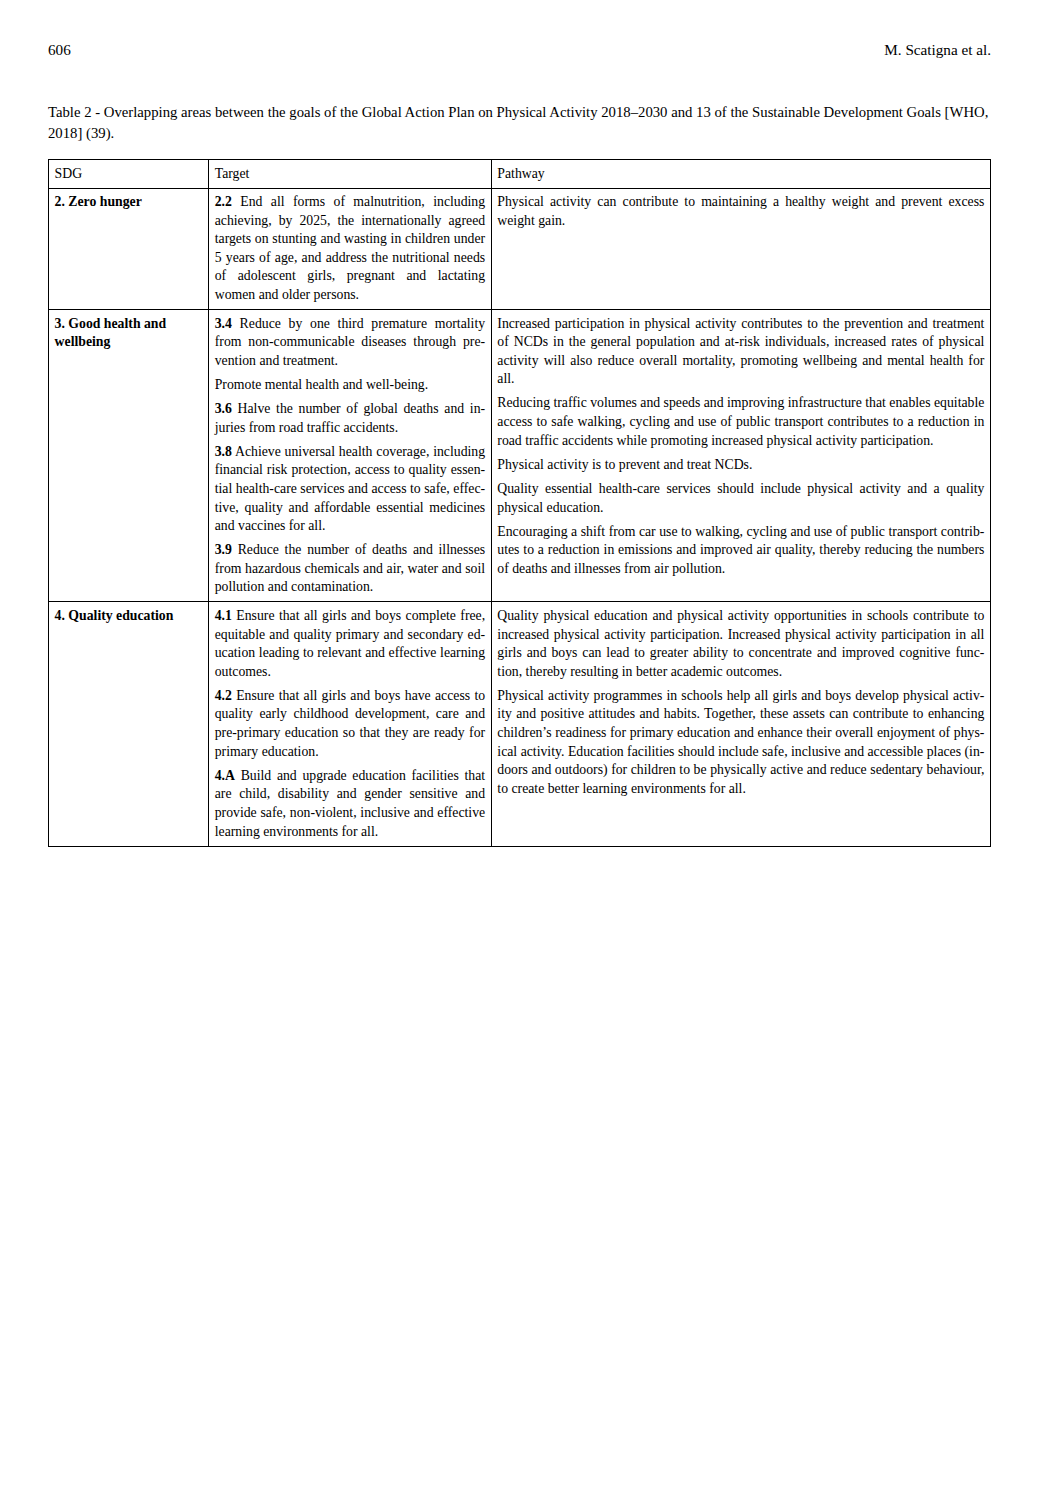606 M. Scatigna et al.
Table 2 - Overlapping areas between the goals of the Global Action Plan on Physical Activity 2018–2030 and 13 of the Sustainable Development Goals [WHO, 2018] (39).
| SDG | Target | Pathway |
| --- | --- | --- |
| 2. Zero hunger | 2.2 End all forms of malnutrition, including achieving, by 2025, the internationally agreed targets on stunting and wasting in children under 5 years of age, and address the nutritional needs of adolescent girls, pregnant and lactating women and older persons. | Physical activity can contribute to maintaining a healthy weight and prevent excess weight gain. |
| 3. Good health and wellbeing | 3.4 Reduce by one third premature mortality from non-communicable diseases through prevention and treatment. Promote mental health and well-being. 3.6 Halve the number of global deaths and injuries from road traffic accidents. 3.8 Achieve universal health coverage, including financial risk protection, access to quality essential health-care services and access to safe, effective, quality and affordable essential medicines and vaccines for all. 3.9 Reduce the number of deaths and illnesses from hazardous chemicals and air, water and soil pollution and contamination. | Increased participation in physical activity contributes to the prevention and treatment of NCDs in the general population and at-risk individuals, increased rates of physical activity will also reduce overall mortality, promoting wellbeing and mental health for all. Reducing traffic volumes and speeds and improving infrastructure that enables equitable access to safe walking, cycling and use of public transport contributes to a reduction in road traffic accidents while promoting increased physical activity participation. Physical activity is to prevent and treat NCDs. Quality essential health-care services should include physical activity and a quality physical education. Encouraging a shift from car use to walking, cycling and use of public transport contributes to a reduction in emissions and improved air quality, thereby reducing the numbers of deaths and illnesses from air pollution. |
| 4. Quality education | 4.1 Ensure that all girls and boys complete free, equitable and quality primary and secondary education leading to relevant and effective learning outcomes. 4.2 Ensure that all girls and boys have access to quality early childhood development, care and pre-primary education so that they are ready for primary education. 4.A Build and upgrade education facilities that are child, disability and gender sensitive and provide safe, non-violent, inclusive and effective learning environments for all. | Quality physical education and physical activity opportunities in schools contribute to increased physical activity participation. Increased physical activity participation in all girls and boys can lead to greater ability to concentrate and improved cognitive function, thereby resulting in better academic outcomes. Physical activity programmes in schools help all girls and boys develop physical activity and positive attitudes and habits. Together, these assets can contribute to enhancing children’s readiness for primary education and enhance their overall enjoyment of physical activity. Education facilities should include safe, inclusive and accessible places (indoors and outdoors) for children to be physically active and reduce sedentary behaviour, to create better learning environments for all. |